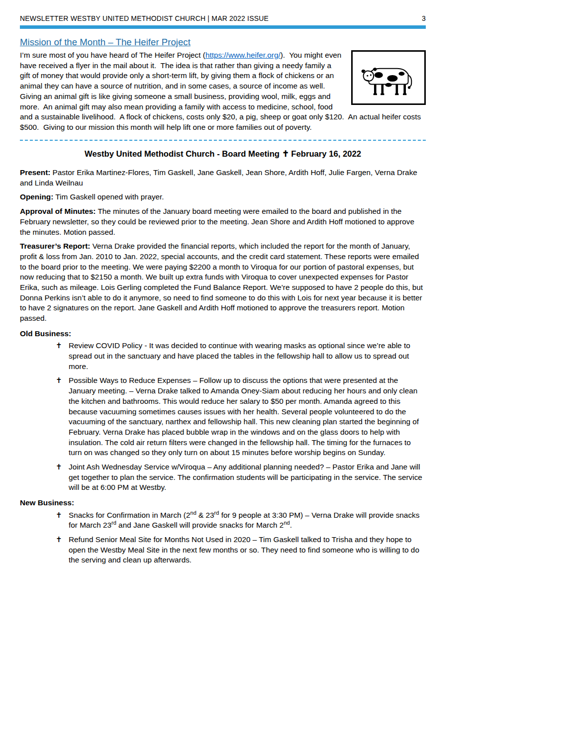Newsletter Westby United Methodist Church | MAR 2022 Issue 3
Mission of the Month – The Heifer Project
I’m sure most of you have heard of The Heifer Project (https://www.heifer.org/). You might even have received a flyer in the mail about it. The idea is that rather than giving a needy family a gift of money that would provide only a short-term lift, by giving them a flock of chickens or an animal they can have a source of nutrition, and in some cases, a source of income as well. Giving an animal gift is like giving someone a small business, providing wool, milk, eggs and more. An animal gift may also mean providing a family with access to medicine, school, food and a sustainable livelihood. A flock of chickens, costs only $20, a pig, sheep or goat only $120. An actual heifer costs $500. Giving to our mission this month will help lift one or more families out of poverty.
Westby United Methodist Church - Board Meeting ✝ February 16, 2022
Present: Pastor Erika Martinez-Flores, Tim Gaskell, Jane Gaskell, Jean Shore, Ardith Hoff, Julie Fargen, Verna Drake and Linda Weilnau
Opening: Tim Gaskell opened with prayer.
Approval of Minutes: The minutes of the January board meeting were emailed to the board and published in the February newsletter, so they could be reviewed prior to the meeting. Jean Shore and Ardith Hoff motioned to approve the minutes. Motion passed.
Treasurer’s Report: Verna Drake provided the financial reports, which included the report for the month of January, profit & loss from Jan. 2010 to Jan. 2022, special accounts, and the credit card statement. These reports were emailed to the board prior to the meeting. We were paying $2200 a month to Viroqua for our portion of pastoral expenses, but now reducing that to $2150 a month. We built up extra funds with Viroqua to cover unexpected expenses for Pastor Erika, such as mileage. Lois Gerling completed the Fund Balance Report. We’re supposed to have 2 people do this, but Donna Perkins isn’t able to do it anymore, so need to find someone to do this with Lois for next year because it is better to have 2 signatures on the report. Jane Gaskell and Ardith Hoff motioned to approve the treasurers report. Motion passed.
Old Business:
Review COVID Policy - It was decided to continue with wearing masks as optional since we’re able to spread out in the sanctuary and have placed the tables in the fellowship hall to allow us to spread out more.
Possible Ways to Reduce Expenses – Follow up to discuss the options that were presented at the January meeting. – Verna Drake talked to Amanda Oney-Siam about reducing her hours and only clean the kitchen and bathrooms. This would reduce her salary to $50 per month. Amanda agreed to this because vacuuming sometimes causes issues with her health. Several people volunteered to do the vacuuming of the sanctuary, narthex and fellowship hall. This new cleaning plan started the beginning of February. Verna Drake has placed bubble wrap in the windows and on the glass doors to help with insulation. The cold air return filters were changed in the fellowship hall. The timing for the furnaces to turn on was changed so they only turn on about 15 minutes before worship begins on Sunday.
Joint Ash Wednesday Service w/Viroqua – Any additional planning needed? – Pastor Erika and Jane will get together to plan the service. The confirmation students will be participating in the service. The service will be at 6:00 PM at Westby.
New Business:
Snacks for Confirmation in March (2nd & 23rd for 9 people at 3:30 PM) – Verna Drake will provide snacks for March 23rd and Jane Gaskell will provide snacks for March 2nd.
Refund Senior Meal Site for Months Not Used in 2020 – Tim Gaskell talked to Trisha and they hope to open the Westby Meal Site in the next few months or so. They need to find someone who is willing to do the serving and clean up afterwards.